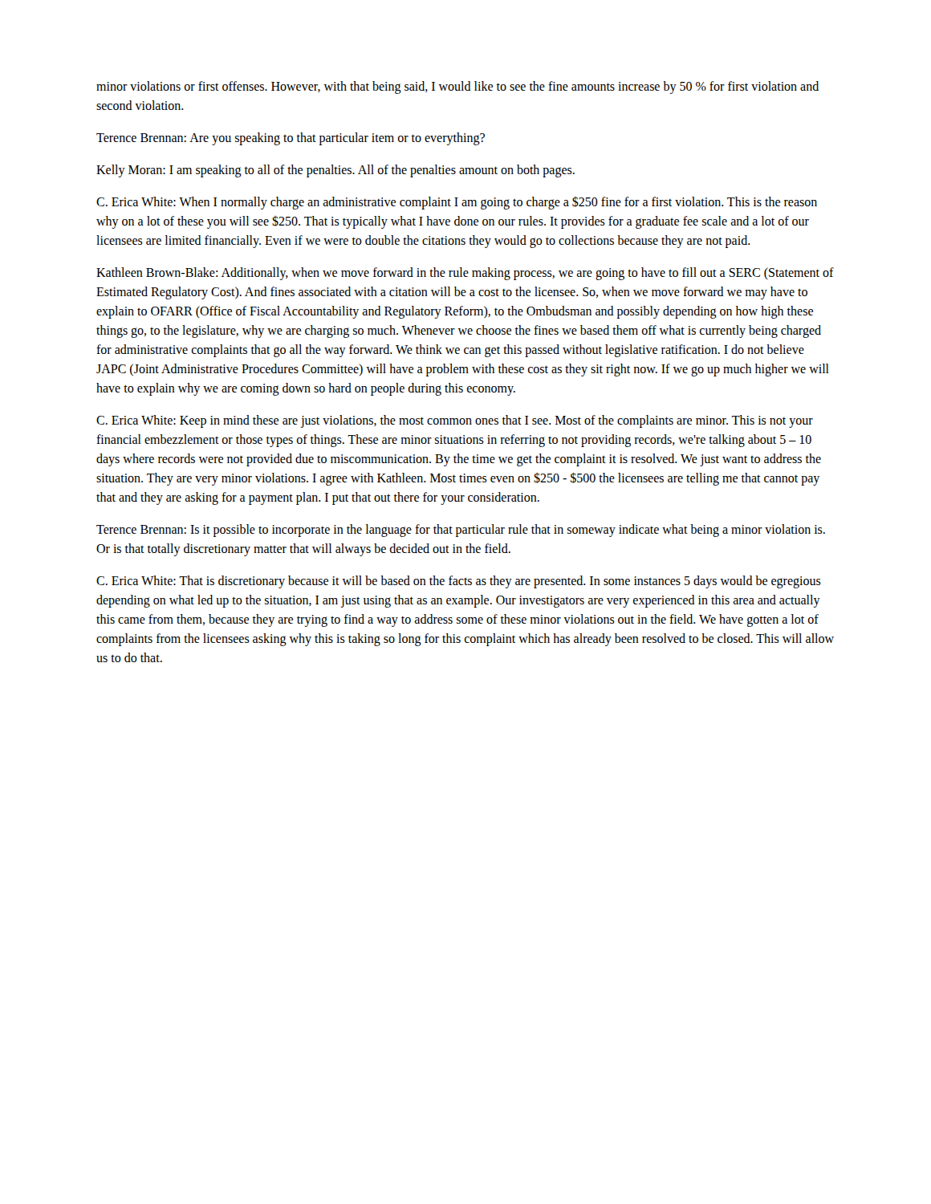minor violations or first offenses. However, with that being said, I would like to see the fine amounts increase by 50 % for first violation and second violation.
Terence Brennan: Are you speaking to that particular item or to everything?
Kelly Moran: I am speaking to all of the penalties. All of the penalties amount on both pages.
C. Erica White: When I normally charge an administrative complaint I am going to charge a $250 fine for a first violation. This is the reason why on a lot of these you will see $250. That is typically what I have done on our rules. It provides for a graduate fee scale and a lot of our licensees are limited financially. Even if we were to double the citations they would go to collections because they are not paid.
Kathleen Brown-Blake: Additionally, when we move forward in the rule making process, we are going to have to fill out a SERC (Statement of Estimated Regulatory Cost). And fines associated with a citation will be a cost to the licensee. So, when we move forward we may have to explain to OFARR (Office of Fiscal Accountability and Regulatory Reform), to the Ombudsman and possibly depending on how high these things go, to the legislature, why we are charging so much. Whenever we choose the fines we based them off what is currently being charged for administrative complaints that go all the way forward. We think we can get this passed without legislative ratification. I do not believe JAPC (Joint Administrative Procedures Committee) will have a problem with these cost as they sit right now. If we go up much higher we will have to explain why we are coming down so hard on people during this economy.
C. Erica White: Keep in mind these are just violations, the most common ones that I see. Most of the complaints are minor. This is not your financial embezzlement or those types of things. These are minor situations in referring to not providing records, we're talking about 5 – 10 days where records were not provided due to miscommunication. By the time we get the complaint it is resolved. We just want to address the situation. They are very minor violations. I agree with Kathleen. Most times even on $250 - $500 the licensees are telling me that cannot pay that and they are asking for a payment plan. I put that out there for your consideration.
Terence Brennan: Is it possible to incorporate in the language for that particular rule that in someway indicate what being a minor violation is. Or is that totally discretionary matter that will always be decided out in the field.
C. Erica White: That is discretionary because it will be based on the facts as they are presented. In some instances 5 days would be egregious depending on what led up to the situation, I am just using that as an example. Our investigators are very experienced in this area and actually this came from them, because they are trying to find a way to address some of these minor violations out in the field. We have gotten a lot of complaints from the licensees asking why this is taking so long for this complaint which has already been resolved to be closed. This will allow us to do that.